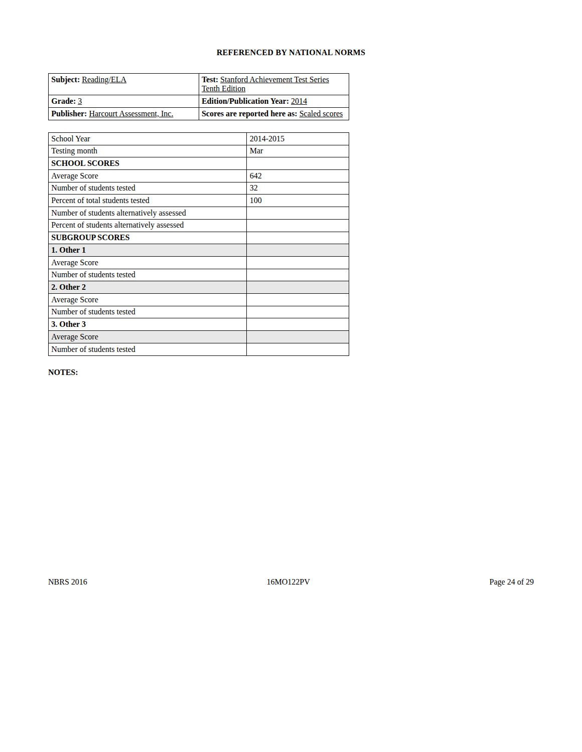REFERENCED BY NATIONAL NORMS
| Subject: Reading/ELA | Test: Stanford Achievement Test Series Tenth Edition |
| Grade: 3 | Edition/Publication Year: 2014 |
| Publisher: Harcourt Assessment, Inc. | Scores are reported here as: Scaled scores |
| School Year | 2014-2015 |
| Testing month | Mar |
| SCHOOL SCORES | |
| Average Score | 642 |
| Number of students tested | 32 |
| Percent of total students tested | 100 |
| Number of students alternatively assessed | |
| Percent of students alternatively assessed | |
| SUBGROUP SCORES | |
| 1. Other 1 | |
| Average Score | |
| Number of students tested | |
| 2. Other 2 | |
| Average Score | |
| Number of students tested | |
| 3. Other 3 | |
| Average Score | |
| Number of students tested | |
NOTES:
NBRS 2016 16MO122PV Page 24 of 29